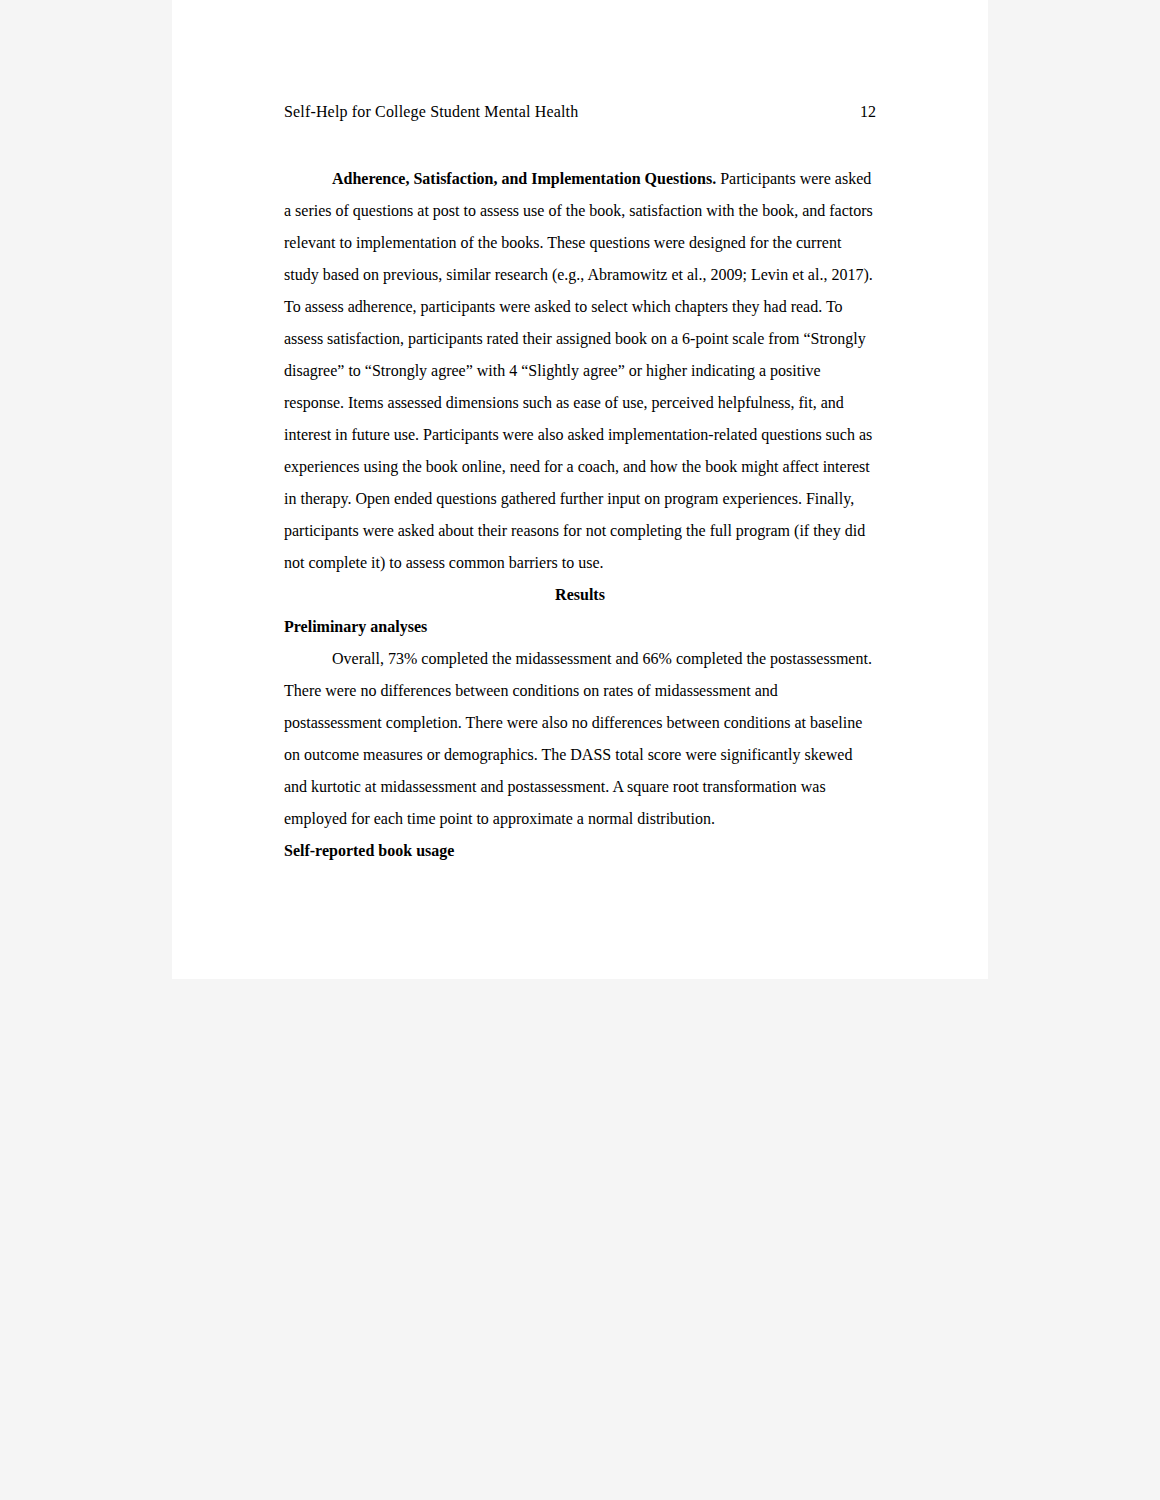Self-Help for College Student Mental Health 12
Adherence, Satisfaction, and Implementation Questions. Participants were asked a series of questions at post to assess use of the book, satisfaction with the book, and factors relevant to implementation of the books. These questions were designed for the current study based on previous, similar research (e.g., Abramowitz et al., 2009; Levin et al., 2017). To assess adherence, participants were asked to select which chapters they had read. To assess satisfaction, participants rated their assigned book on a 6-point scale from “Strongly disagree” to “Strongly agree” with 4 “Slightly agree” or higher indicating a positive response. Items assessed dimensions such as ease of use, perceived helpfulness, fit, and interest in future use. Participants were also asked implementation-related questions such as experiences using the book online, need for a coach, and how the book might affect interest in therapy. Open ended questions gathered further input on program experiences. Finally, participants were asked about their reasons for not completing the full program (if they did not complete it) to assess common barriers to use.
Results
Preliminary analyses
Overall, 73% completed the midassessment and 66% completed the postassessment. There were no differences between conditions on rates of midassessment and postassessment completion. There were also no differences between conditions at baseline on outcome measures or demographics. The DASS total score were significantly skewed and kurtotic at midassessment and postassessment. A square root transformation was employed for each time point to approximate a normal distribution.
Self-reported book usage